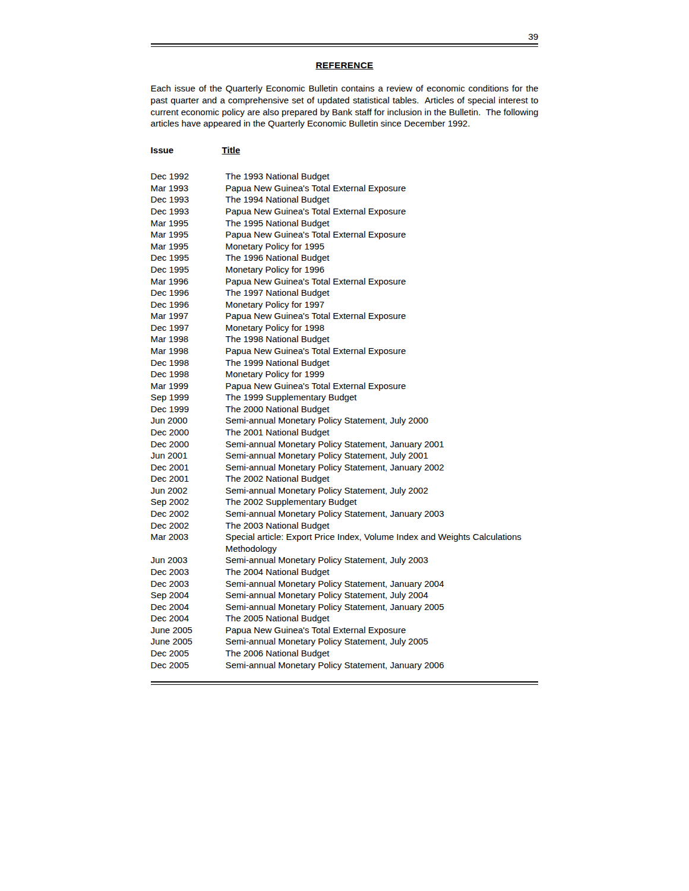39
REFERENCE
Each issue of the Quarterly Economic Bulletin contains a review of economic conditions for the past quarter and a comprehensive set of updated statistical tables. Articles of special interest to current economic policy are also prepared by Bank staff for inclusion in the Bulletin. The following articles have appeared in the Quarterly Economic Bulletin since December 1992.
Issue Title
| Dec 1992 | The 1993 National Budget |
| Mar 1993 | Papua New Guinea's Total External Exposure |
| Dec 1993 | The 1994 National Budget |
| Dec 1993 | Papua New Guinea's Total External Exposure |
| Mar 1995 | The 1995 National Budget |
| Mar 1995 | Papua New Guinea's Total External Exposure |
| Mar 1995 | Monetary Policy for 1995 |
| Dec 1995 | The 1996 National Budget |
| Dec 1995 | Monetary Policy for 1996 |
| Mar 1996 | Papua New Guinea's Total External Exposure |
| Dec 1996 | The 1997 National Budget |
| Dec 1996 | Monetary Policy for 1997 |
| Mar 1997 | Papua New Guinea's Total External Exposure |
| Dec 1997 | Monetary Policy for 1998 |
| Mar 1998 | The 1998 National Budget |
| Mar 1998 | Papua New Guinea's Total External Exposure |
| Dec 1998 | The 1999 National Budget |
| Dec 1998 | Monetary Policy for 1999 |
| Mar 1999 | Papua New Guinea's Total External Exposure |
| Sep 1999 | The 1999 Supplementary Budget |
| Dec 1999 | The 2000 National Budget |
| Jun 2000 | Semi-annual Monetary Policy Statement, July 2000 |
| Dec 2000 | The 2001 National Budget |
| Dec 2000 | Semi-annual Monetary Policy Statement, January 2001 |
| Jun 2001 | Semi-annual Monetary Policy Statement, July 2001 |
| Dec 2001 | Semi-annual Monetary Policy Statement, January 2002 |
| Dec 2001 | The 2002 National Budget |
| Jun 2002 | Semi-annual Monetary Policy Statement, July 2002 |
| Sep 2002 | The 2002 Supplementary Budget |
| Dec 2002 | Semi-annual Monetary Policy Statement, January 2003 |
| Dec 2002 | The 2003 National Budget |
| Mar 2003 | Special article: Export Price Index, Volume Index and Weights Calculations Methodology |
| Jun 2003 | Semi-annual Monetary Policy Statement, July 2003 |
| Dec 2003 | The 2004 National Budget |
| Dec 2003 | Semi-annual Monetary Policy Statement, January 2004 |
| Sep 2004 | Semi-annual Monetary Policy Statement, July 2004 |
| Dec 2004 | Semi-annual Monetary Policy Statement, January 2005 |
| Dec 2004 | The 2005 National Budget |
| June 2005 | Papua New Guinea's Total External Exposure |
| June 2005 | Semi-annual Monetary Policy Statement, July 2005 |
| Dec 2005 | The 2006 National Budget |
| Dec 2005 | Semi-annual Monetary Policy Statement, January 2006 |